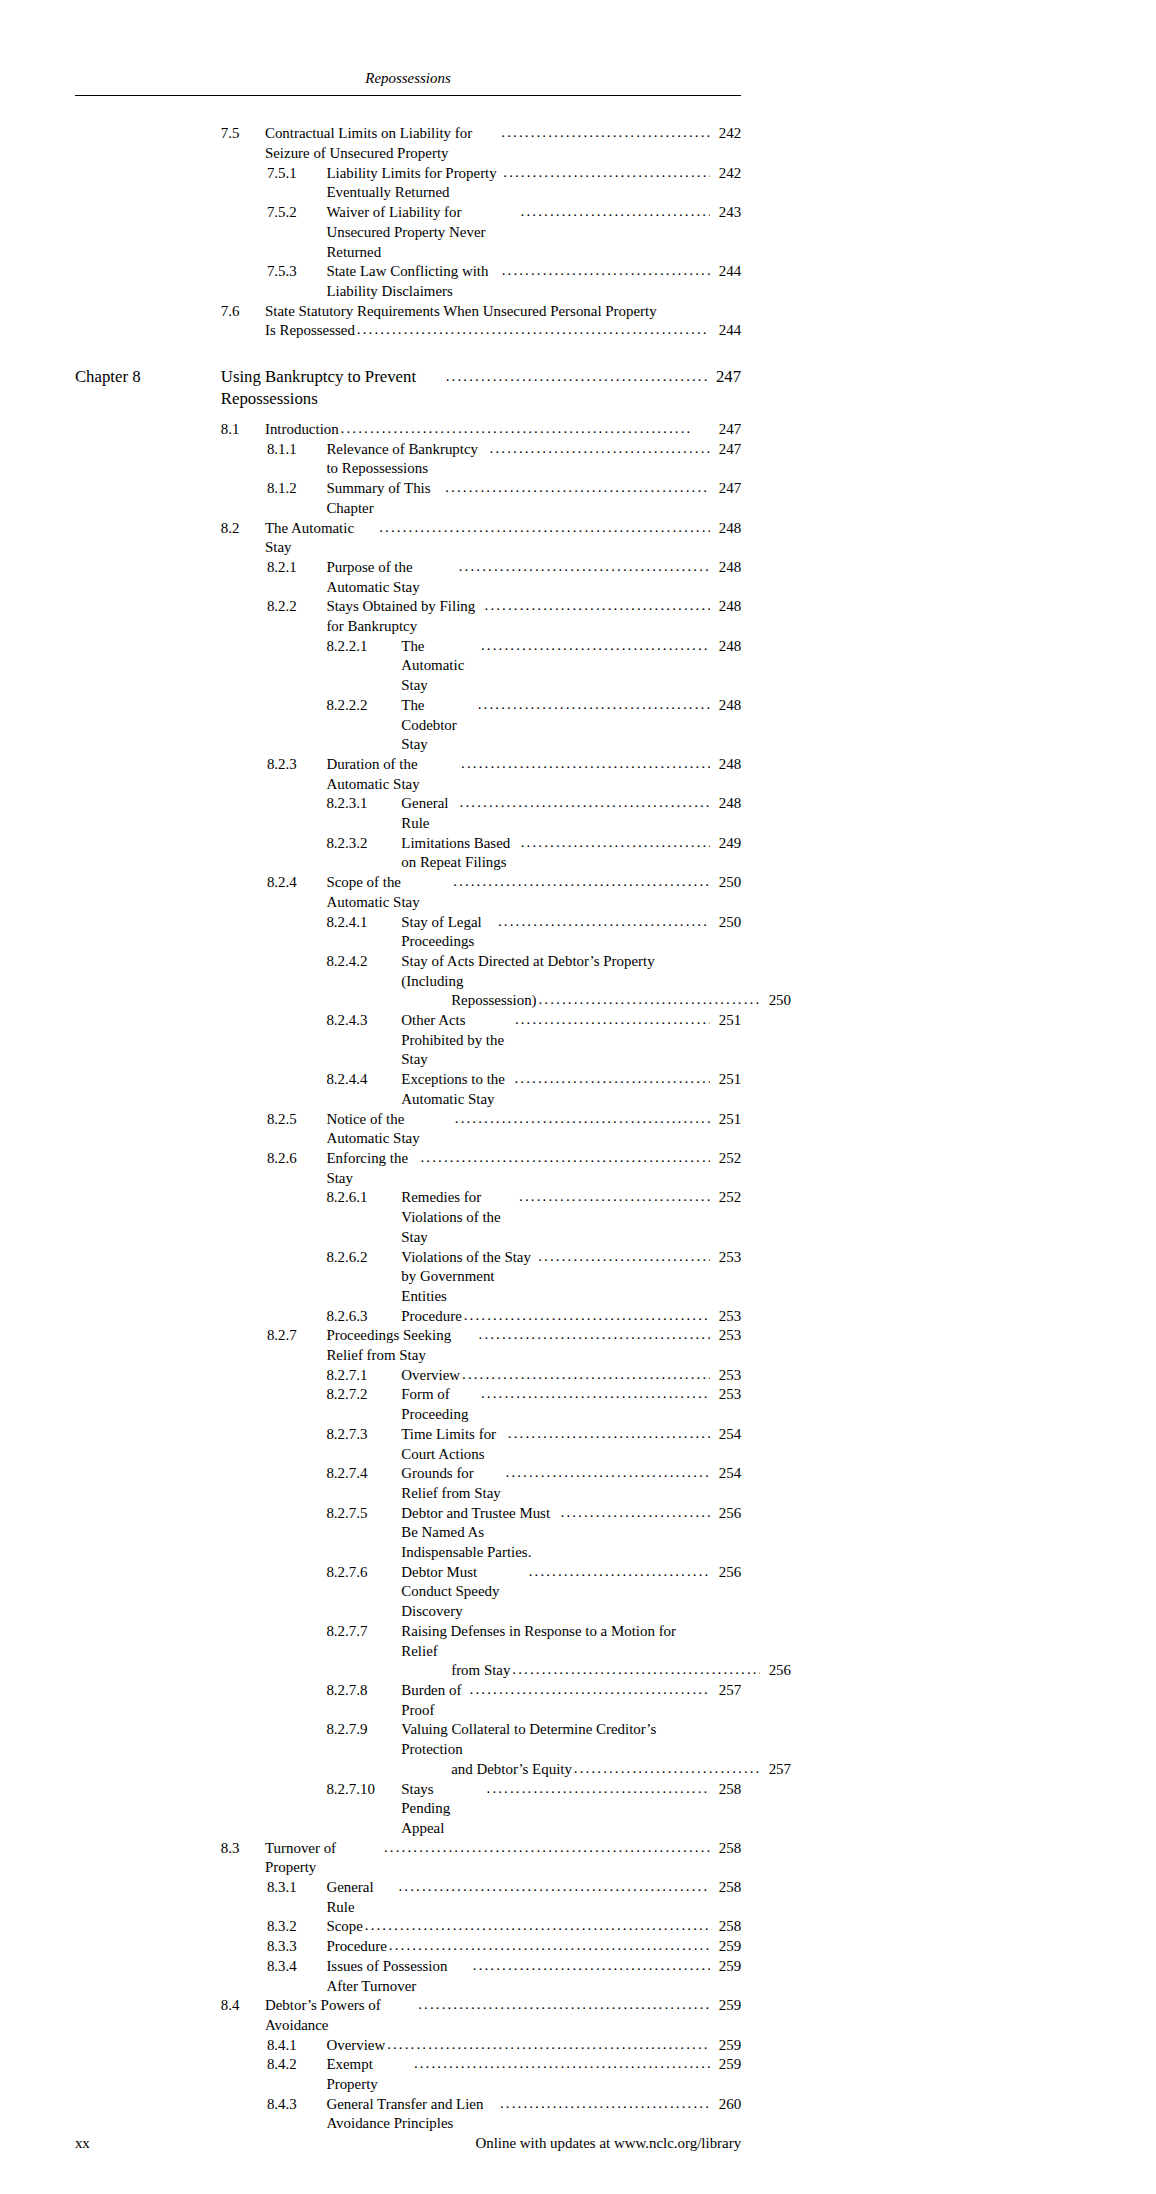Repossessions
7.5
Contractual Limits on Liability for Seizure of Unsecured Property ............................................................ 242
7.5.1
Liability Limits for Property Eventually Returned ............................................................ 242
7.5.2
Waiver of Liability for Unsecured Property Never Returned ............................................................ 243
7.5.3
State Law Conflicting with Liability Disclaimers ............................................................ 244
7.6
State Statutory Requirements When Unsecured Personal Property .
Is Repossessed ............................................................ 244
Chapter 8
Using Bankruptcy to Prevent Repossessions ............................................................ 247
8.1
Introduction ............................................................ 247
8.1.1
Relevance of Bankruptcy to Repossessions ............................................................ 247
8.1.2
Summary of This Chapter ............................................................ 247
8.2
The Automatic Stay ............................................................ 248
8.2.1
Purpose of the Automatic Stay ............................................................ 248
8.2.2
Stays Obtained by Filing for Bankruptcy ............................................................ 248
8.2.2.1
The Automatic Stay ............................................................ 248
8.2.2.2
The Codebtor Stay ............................................................ 248
8.2.3
Duration of the Automatic Stay ............................................................ 248
8.2.3.1
General Rule ............................................................ 248
8.2.3.2
Limitations Based on Repeat Filings ............................................................ 249
8.2.4
Scope of the Automatic Stay ............................................................ 250
8.2.4.1
Stay of Legal Proceedings ............................................................ 250
8.2.4.2
Stay of Acts Directed at Debtor’s Property (Including .
Repossession) ............................................................ 250
8.2.4.3
Other Acts Prohibited by the Stay ............................................................ 251
8.2.4.4
Exceptions to the Automatic Stay ............................................................ 251
8.2.5
Notice of the Automatic Stay ............................................................ 251
8.2.6
Enforcing the Stay ............................................................ 252
8.2.6.1
Remedies for Violations of the Stay ............................................................ 252
8.2.6.2
Violations of the Stay by Government Entities ............................................................ 253
8.2.6.3
Procedure ............................................................ 253
8.2.7
Proceedings Seeking Relief from Stay ............................................................ 253
8.2.7.1
Overview ............................................................ 253
8.2.7.2
Form of Proceeding ............................................................ 253
8.2.7.3
Time Limits for Court Actions ............................................................ 254
8.2.7.4
Grounds for Relief from Stay ............................................................ 254
8.2.7.5
Debtor and Trustee Must Be Named As Indispensable Parties. ............................................................ 256
8.2.7.6
Debtor Must Conduct Speedy Discovery ............................................................ 256
8.2.7.7
Raising Defenses in Response to a Motion for Relief .
from Stay ............................................................ 256
8.2.7.8
Burden of Proof ............................................................ 257
8.2.7.9
Valuing Collateral to Determine Creditor’s Protection .
and Debtor’s Equity ............................................................ 257
8.2.7.10
Stays Pending Appeal ............................................................ 258
8.3
Turnover of Property ............................................................ 258
8.3.1
General Rule ............................................................ 258
8.3.2
Scope ............................................................ 258
8.3.3
Procedure ............................................................ 259
8.3.4
Issues of Possession After Turnover ............................................................ 259
8.4
Debtor’s Powers of Avoidance ............................................................ 259
8.4.1
Overview ............................................................ 259
8.4.2
Exempt Property ............................................................ 259
8.4.3
General Transfer and Lien Avoidance Principles ............................................................ 260
xx Online with updates at www.nclc.org/library